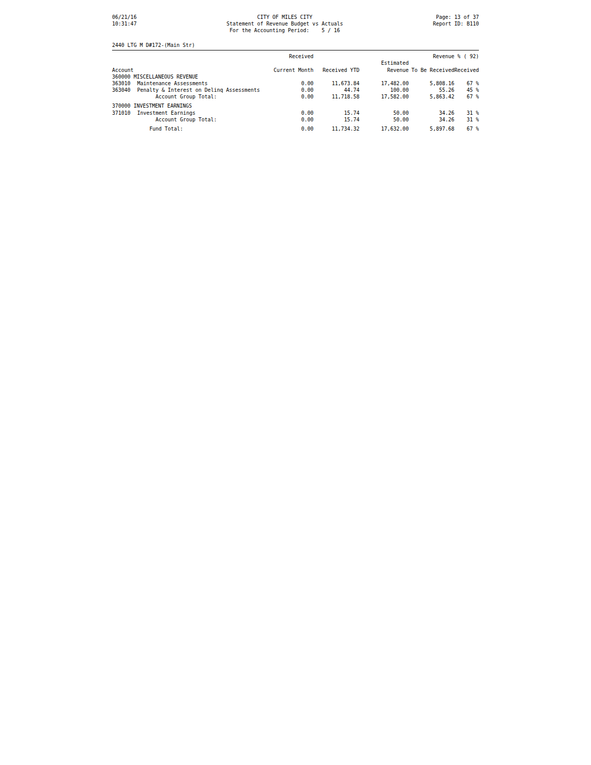06/21/16 10:31:47
CITY OF MILES CITY Statement of Revenue Budget vs Actuals For the Accounting Period: 5 / 16
Page: 13 of 37 Report ID: B110
2440 LTG M D#172-(Main Str)
| | Received | | | Revenue | % ( 92) |
| --- | --- | --- | --- | --- | --- |
| Account | Current Month | Received YTD | Estimated Revenue | To Be Received | Received |
| 360000 MISCELLANEOUS REVENUE |
| 363010 | Maintenance Assessments | 0.00 | 11,673.84 | 17,482.00 | 5,808.16 | 67 % |
| 363040 | Penalty & Interest on Delinq Assessments | 0.00 | 44.74 | 100.00 | 55.26 | 45 % |
| | Account Group Total: | 0.00 | 11,718.58 | 17,582.00 | 5,863.42 | 67 % |
| 370000 INVESTMENT EARNINGS |
| 371010 | Investment Earnings | 0.00 | 15.74 | 50.00 | 34.26 | 31 % |
| | Account Group Total: | 0.00 | 15.74 | 50.00 | 34.26 | 31 % |
| | Fund Total: | 0.00 | 11,734.32 | 17,632.00 | 5,897.68 | 67 % |